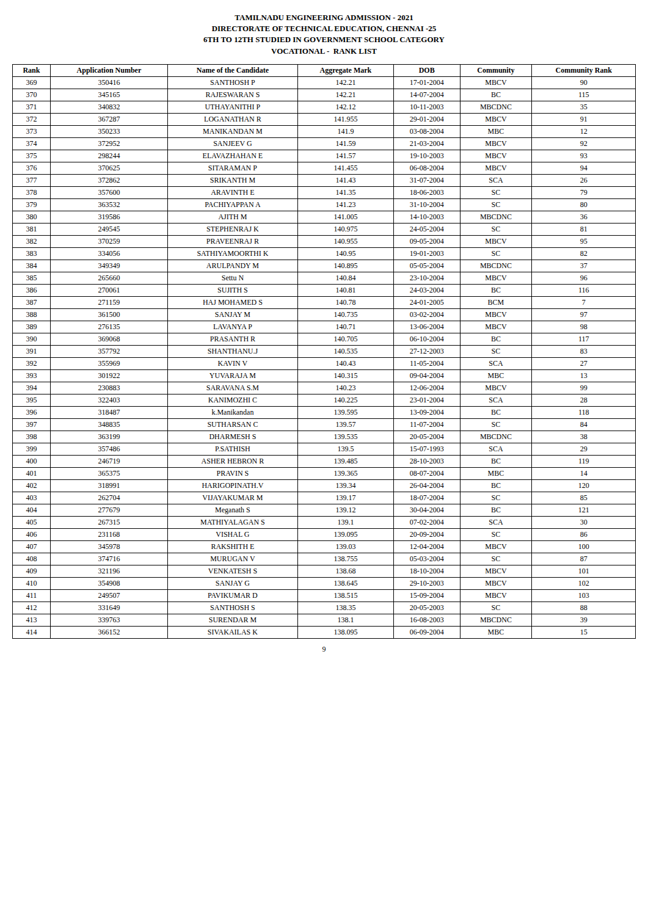TAMILNADU ENGINEERING ADMISSION - 2021
DIRECTORATE OF TECHNICAL EDUCATION, CHENNAI -25
6TH TO 12TH STUDIED IN GOVERNMENT SCHOOL CATEGORY
VOCATIONAL - RANK LIST
| Rank | Application Number | Name of the Candidate | Aggregate Mark | DOB | Community | Community Rank |
| --- | --- | --- | --- | --- | --- | --- |
| 369 | 350416 | SANTHOSH P | 142.21 | 17-01-2004 | MBCV | 90 |
| 370 | 345165 | RAJESWARAN S | 142.21 | 14-07-2004 | BC | 115 |
| 371 | 340832 | UTHAYANITHI P | 142.12 | 10-11-2003 | MBCDNC | 35 |
| 372 | 367287 | LOGANATHAN R | 141.955 | 29-01-2004 | MBCV | 91 |
| 373 | 350233 | MANIKANDAN M | 141.9 | 03-08-2004 | MBC | 12 |
| 374 | 372952 | SANJEEV G | 141.59 | 21-03-2004 | MBCV | 92 |
| 375 | 298244 | ELAVAZHAHAN E | 141.57 | 19-10-2003 | MBCV | 93 |
| 376 | 370625 | SITARAMAN P | 141.455 | 06-08-2004 | MBCV | 94 |
| 377 | 372862 | SRIKANTH M | 141.43 | 31-07-2004 | SCA | 26 |
| 378 | 357600 | ARAVINTH E | 141.35 | 18-06-2003 | SC | 79 |
| 379 | 363532 | PACHIYAPPAN A | 141.23 | 31-10-2004 | SC | 80 |
| 380 | 319586 | AJITH M | 141.005 | 14-10-2003 | MBCDNC | 36 |
| 381 | 249545 | STEPHENRAJ K | 140.975 | 24-05-2004 | SC | 81 |
| 382 | 370259 | PRAVEENRAJ R | 140.955 | 09-05-2004 | MBCV | 95 |
| 383 | 334056 | SATHIYAMOORTHI K | 140.95 | 19-01-2003 | SC | 82 |
| 384 | 349349 | ARULPANDY M | 140.895 | 05-05-2004 | MBCDNC | 37 |
| 385 | 265660 | Settu N | 140.84 | 23-10-2004 | MBCV | 96 |
| 386 | 270061 | SUJITH S | 140.81 | 24-03-2004 | BC | 116 |
| 387 | 271159 | HAJ MOHAMED S | 140.78 | 24-01-2005 | BCM | 7 |
| 388 | 361500 | SANJAY M | 140.735 | 03-02-2004 | MBCV | 97 |
| 389 | 276135 | LAVANYA P | 140.71 | 13-06-2004 | MBCV | 98 |
| 390 | 369068 | PRASANTH R | 140.705 | 06-10-2004 | BC | 117 |
| 391 | 357792 | SHANTHANU.J | 140.535 | 27-12-2003 | SC | 83 |
| 392 | 355969 | KAVIN V | 140.43 | 11-05-2004 | SCA | 27 |
| 393 | 301922 | YUVARAJA M | 140.315 | 09-04-2004 | MBC | 13 |
| 394 | 230883 | SARAVANA S.M | 140.23 | 12-06-2004 | MBCV | 99 |
| 395 | 322403 | KANIMOZHI C | 140.225 | 23-01-2004 | SCA | 28 |
| 396 | 318487 | k.Manikandan | 139.595 | 13-09-2004 | BC | 118 |
| 397 | 348835 | SUTHARSAN C | 139.57 | 11-07-2004 | SC | 84 |
| 398 | 363199 | DHARMESH S | 139.535 | 20-05-2004 | MBCDNC | 38 |
| 399 | 357486 | P.SATHISH | 139.5 | 15-07-1993 | SCA | 29 |
| 400 | 246719 | ASHER HEBRON R | 139.485 | 28-10-2003 | BC | 119 |
| 401 | 365375 | PRAVIN S | 139.365 | 08-07-2004 | MBC | 14 |
| 402 | 318991 | HARIGOPINATH.V | 139.34 | 26-04-2004 | BC | 120 |
| 403 | 262704 | VIJAYAKUMAR M | 139.17 | 18-07-2004 | SC | 85 |
| 404 | 277679 | Meganath S | 139.12 | 30-04-2004 | BC | 121 |
| 405 | 267315 | MATHIYALAGAN S | 139.1 | 07-02-2004 | SCA | 30 |
| 406 | 231168 | VISHAL G | 139.095 | 20-09-2004 | SC | 86 |
| 407 | 345978 | RAKSHITH E | 139.03 | 12-04-2004 | MBCV | 100 |
| 408 | 374716 | MURUGAN V | 138.755 | 05-03-2004 | SC | 87 |
| 409 | 321196 | VENKATESH S | 138.68 | 18-10-2004 | MBCV | 101 |
| 410 | 354908 | SANJAY G | 138.645 | 29-10-2003 | MBCV | 102 |
| 411 | 249507 | PAVIKUMAR D | 138.515 | 15-09-2004 | MBCV | 103 |
| 412 | 331649 | SANTHOSH S | 138.35 | 20-05-2003 | SC | 88 |
| 413 | 339763 | SURENDAR M | 138.1 | 16-08-2003 | MBCDNC | 39 |
| 414 | 366152 | SIVAKAILAS K | 138.095 | 06-09-2004 | MBC | 15 |
9